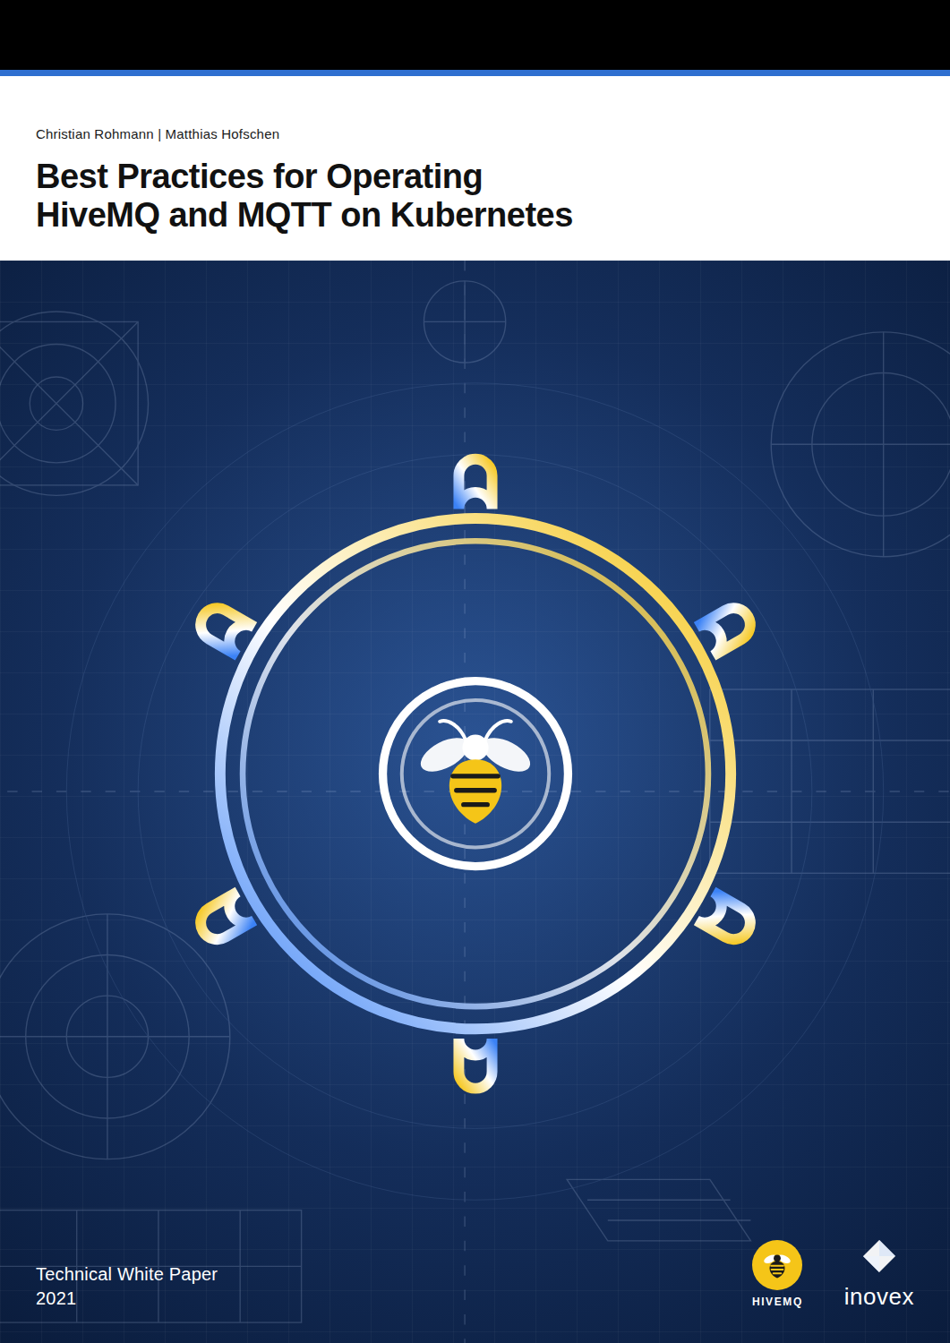Christian Rohmann | Matthias Hofschen
Best Practices for Operating
HiveMQ and MQTT on Kubernetes
Technical White Paper
2021
HIVEMQ
inovex